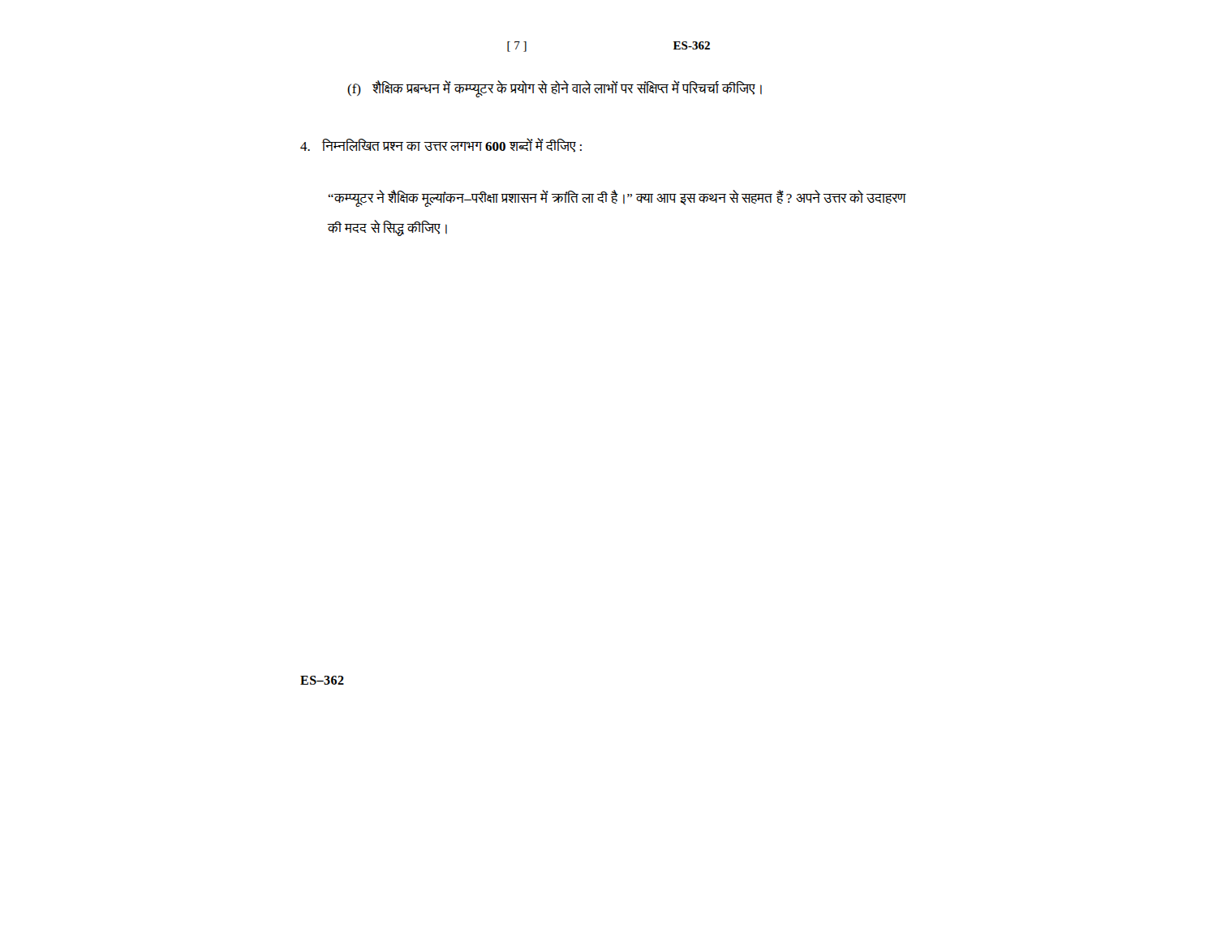[ 7 ] ES-362
(f) शैक्षिक प्रबन्धन में कम्प्यूटर के प्रयोग से होने वाले लाभों पर संक्षिप्त में परिचर्चा कीजिए।
4. निम्नलिखित प्रश्न का उत्तर लगभग 600 शब्दों में दीजिए :
“कम्प्यूटर ने शैक्षिक मूल्यांकन–परीक्षा प्रशासन में क्रांति ला दी है।” क्या आप इस कथन से सहमत हैं ? अपने उत्तर को उदाहरण की मदद से सिद्ध कीजिए।
ES–362